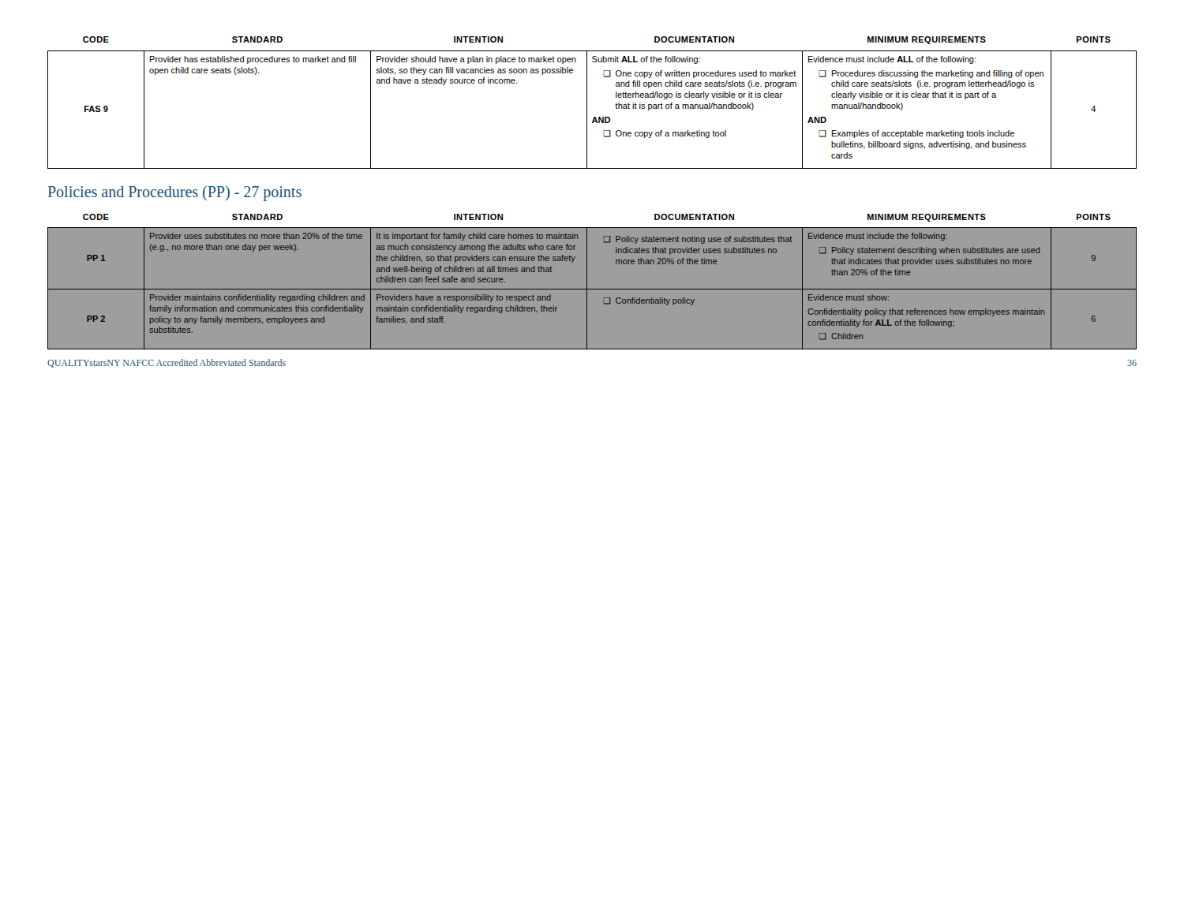| CODE | STANDARD | INTENTION | DOCUMENTATION | MINIMUM REQUIREMENTS | POINTS |
| --- | --- | --- | --- | --- | --- |
| FAS 9 | Provider has established procedures to market and fill open child care seats (slots). | Provider should have a plan in place to market open slots, so they can fill vacancies as soon as possible and have a steady source of income. | Submit ALL of the following: One copy of written procedures used to market and fill open child care seats/slots (i.e. program letterhead/logo is clearly visible or it is clear that it is part of a manual/handbook) AND One copy of a marketing tool | Evidence must include ALL of the following: Procedures discussing the marketing and filling of open child care seats/slots (i.e. program letterhead/logo is clearly visible or it is clear that it is part of a manual/handbook) AND Examples of acceptable marketing tools include bulletins, billboard signs, advertising, and business cards | 4 |
Policies and Procedures (PP) - 27 points
| CODE | STANDARD | INTENTION | DOCUMENTATION | MINIMUM REQUIREMENTS | POINTS |
| --- | --- | --- | --- | --- | --- |
| PP 1 | Provider uses substitutes no more than 20% of the time (e.g., no more than one day per week). | It is important for family child care homes to maintain as much consistency among the adults who care for the children, so that providers can ensure the safety and well-being of children at all times and that children can feel safe and secure. | Policy statement noting use of substitutes that indicates that provider uses substitutes no more than 20% of the time | Evidence must include the following: Policy statement describing when substitutes are used that indicates that provider uses substitutes no more than 20% of the time | 9 |
| PP 2 | Provider maintains confidentiality regarding children and family information and communicates this confidentiality policy to any family members, employees and substitutes. | Providers have a responsibility to respect and maintain confidentiality regarding children, their families, and staff. | Confidentiality policy | Evidence must show: Confidentiality policy that references how employees maintain confidentiality for ALL of the following; Children | 6 |
QUALITYstarsNY NAFCC Accredited Abbreviated Standards 36